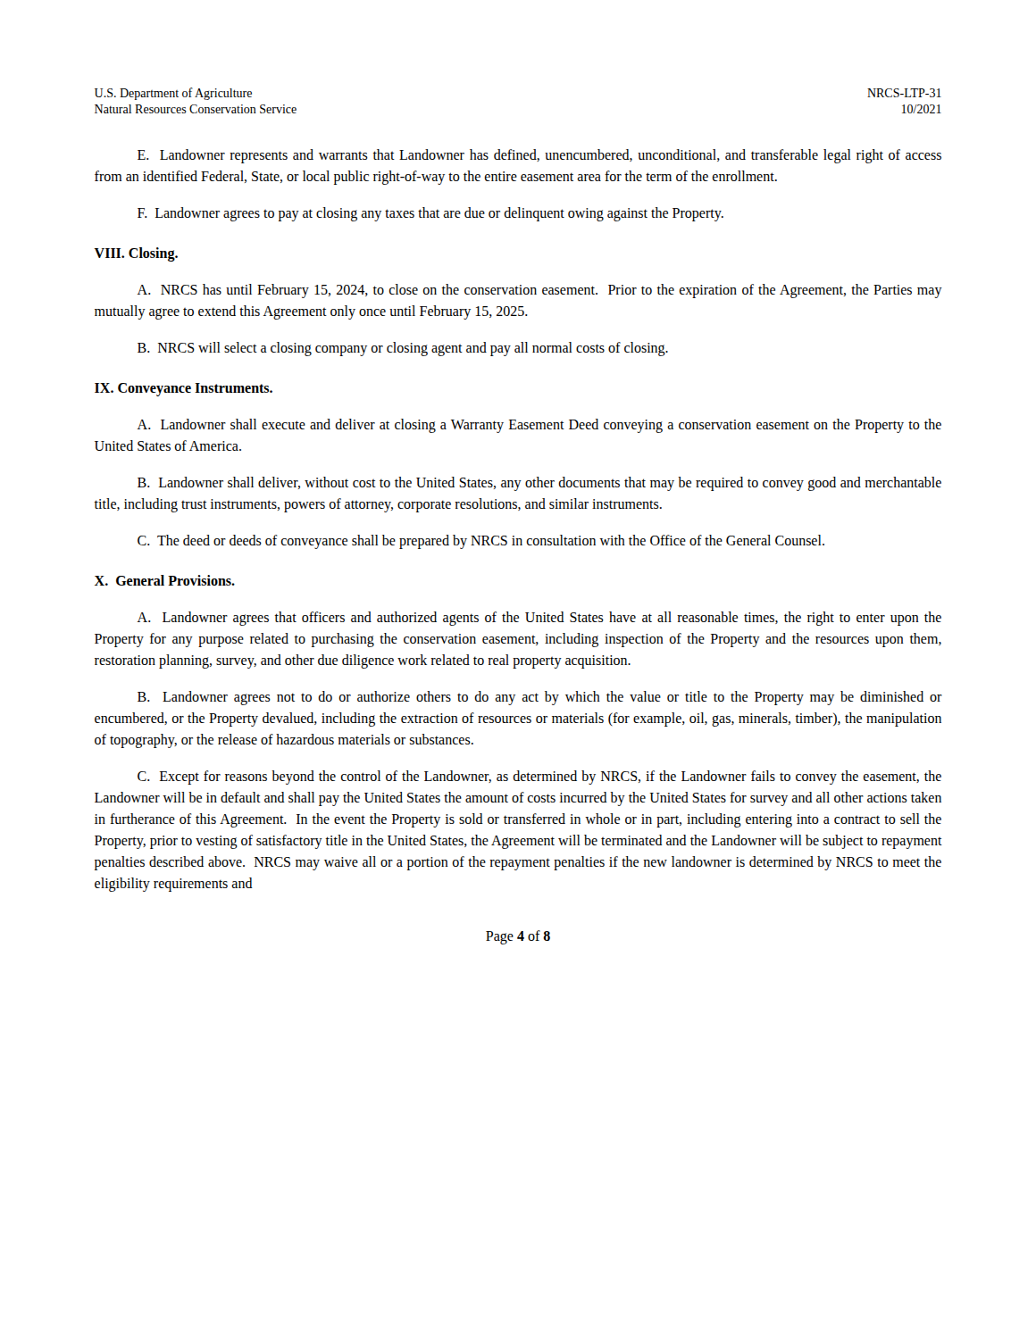U.S. Department of Agriculture
Natural Resources Conservation Service
NRCS-LTP-31
10/2021
E. Landowner represents and warrants that Landowner has defined, unencumbered, unconditional, and transferable legal right of access from an identified Federal, State, or local public right-of-way to the entire easement area for the term of the enrollment.
F. Landowner agrees to pay at closing any taxes that are due or delinquent owing against the Property.
VIII. Closing.
A. NRCS has until February 15, 2024, to close on the conservation easement. Prior to the expiration of the Agreement, the Parties may mutually agree to extend this Agreement only once until February 15, 2025.
B. NRCS will select a closing company or closing agent and pay all normal costs of closing.
IX. Conveyance Instruments.
A. Landowner shall execute and deliver at closing a Warranty Easement Deed conveying a conservation easement on the Property to the United States of America.
B. Landowner shall deliver, without cost to the United States, any other documents that may be required to convey good and merchantable title, including trust instruments, powers of attorney, corporate resolutions, and similar instruments.
C. The deed or deeds of conveyance shall be prepared by NRCS in consultation with the Office of the General Counsel.
X. General Provisions.
A. Landowner agrees that officers and authorized agents of the United States have at all reasonable times, the right to enter upon the Property for any purpose related to purchasing the conservation easement, including inspection of the Property and the resources upon them, restoration planning, survey, and other due diligence work related to real property acquisition.
B. Landowner agrees not to do or authorize others to do any act by which the value or title to the Property may be diminished or encumbered, or the Property devalued, including the extraction of resources or materials (for example, oil, gas, minerals, timber), the manipulation of topography, or the release of hazardous materials or substances.
C. Except for reasons beyond the control of the Landowner, as determined by NRCS, if the Landowner fails to convey the easement, the Landowner will be in default and shall pay the United States the amount of costs incurred by the United States for survey and all other actions taken in furtherance of this Agreement. In the event the Property is sold or transferred in whole or in part, including entering into a contract to sell the Property, prior to vesting of satisfactory title in the United States, the Agreement will be terminated and the Landowner will be subject to repayment penalties described above. NRCS may waive all or a portion of the repayment penalties if the new landowner is determined by NRCS to meet the eligibility requirements and
Page 4 of 8